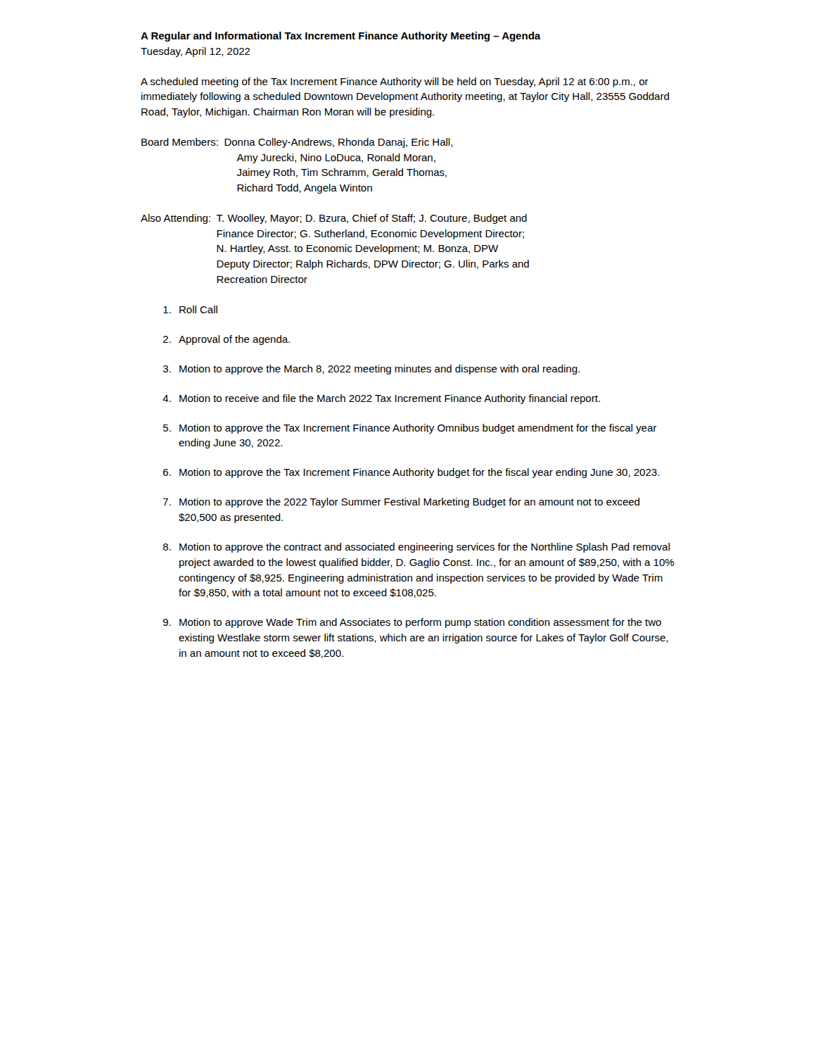A Regular and Informational Tax Increment Finance Authority Meeting – Agenda
Tuesday, April 12, 2022
A scheduled meeting of the Tax Increment Finance Authority will be held on Tuesday, April 12 at 6:00 p.m., or immediately following a scheduled Downtown Development Authority meeting, at Taylor City Hall, 23555 Goddard Road, Taylor, Michigan. Chairman Ron Moran will be presiding.
Board Members:
Donna Colley-Andrews, Rhonda Danaj, Eric Hall,
Amy Jurecki, Nino LoDuca, Ronald Moran,
Jaimey Roth, Tim Schramm, Gerald Thomas,
Richard Todd, Angela Winton
Also Attending:
T. Woolley, Mayor; D. Bzura, Chief of Staff; J. Couture, Budget and
Finance Director; G. Sutherland, Economic Development Director;
N. Hartley, Asst. to Economic Development; M. Bonza, DPW
Deputy Director; Ralph Richards, DPW Director; G. Ulin, Parks and
Recreation Director
Roll Call
Approval of the agenda.
Motion to approve the March 8, 2022 meeting minutes and dispense with oral reading.
Motion to receive and file the March 2022 Tax Increment Finance Authority financial report.
Motion to approve the Tax Increment Finance Authority Omnibus budget amendment for the fiscal year ending June 30, 2022.
Motion to approve the Tax Increment Finance Authority budget for the fiscal year ending June 30, 2023.
Motion to approve the 2022 Taylor Summer Festival Marketing Budget for an amount not to exceed $20,500 as presented.
Motion to approve the contract and associated engineering services for the Northline Splash Pad removal project awarded to the lowest qualified bidder, D. Gaglio Const. Inc., for an amount of $89,250, with a 10% contingency of $8,925. Engineering administration and inspection services to be provided by Wade Trim for $9,850, with a total amount not to exceed $108,025.
Motion to approve Wade Trim and Associates to perform pump station condition assessment for the two existing Westlake storm sewer lift stations, which are an irrigation source for Lakes of Taylor Golf Course, in an amount not to exceed $8,200.